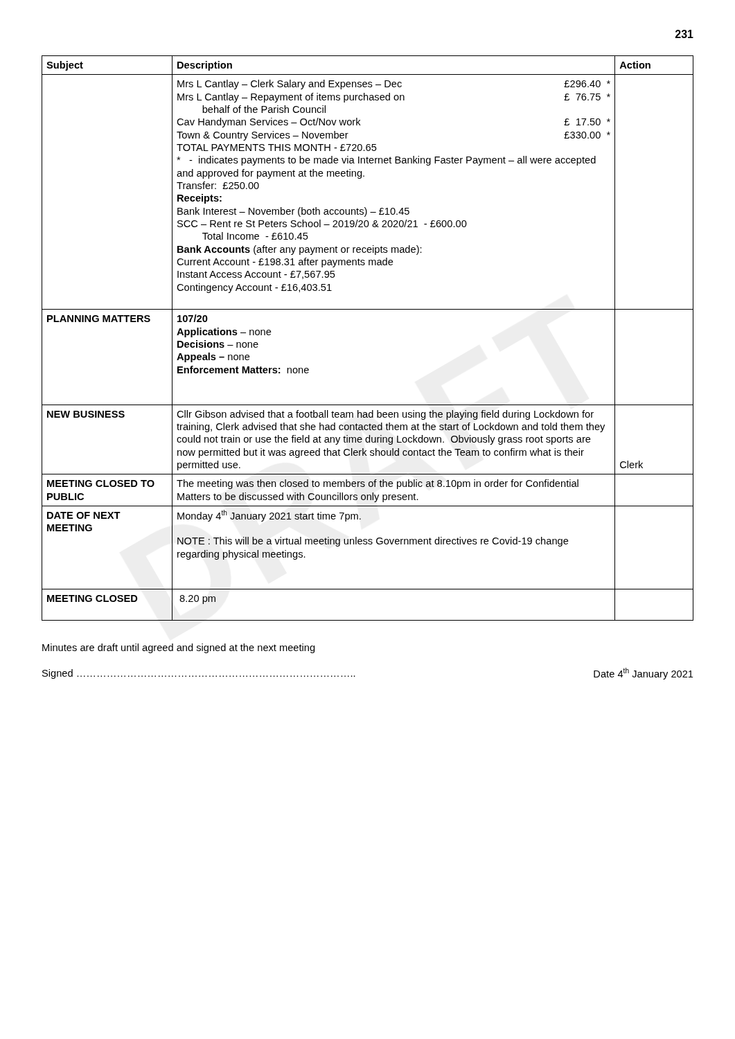DRAFT
231
| Subject | Description | Action |
| --- | --- | --- |
| | Mrs L Cantlay – Clerk Salary and Expenses – Dec £296.40 * Mrs L Cantlay – Repayment of items purchased on £ 76.75 * behalf of the Parish Council Cav Handyman Services – Oct/Nov work £ 17.50 * Town & Country Services – November £330.00 * TOTAL PAYMENTS THIS MONTH - £720.65 * - indicates payments to be made via Internet Banking Faster Payment – all were accepted and approved for payment at the meeting. Transfer: £250.00 Receipts: Bank Interest – November (both accounts) – £10.45 SCC – Rent re St Peters School – 2019/20 & 2020/21 - £600.00 Total Income - £610.45 Bank Accounts (after any payment or receipts made): Current Account - £198.31 after payments made Instant Access Account - £7,567.95 Contingency Account - £16,403.51 | |
| PLANNING MATTERS | 107/20 Applications – none Decisions – none Appeals – none Enforcement Matters: none | |
| NEW BUSINESS | Cllr Gibson advised that a football team had been using the playing field during Lockdown for training, Clerk advised that she had contacted them at the start of Lockdown and told them they could not train or use the field at any time during Lockdown. Obviously grass root sports are now permitted but it was agreed that Clerk should contact the Team to confirm what is their permitted use. | Clerk |
| MEETING CLOSED TO PUBLIC | The meeting was then closed to members of the public at 8.10pm in order for Confidential Matters to be discussed with Councillors only present. | |
| DATE OF NEXT MEETING | Monday 4 th January 2021 start time 7pm. NOTE : This will be a virtual meeting unless Government directives re Covid-19 change regarding physical meetings. | |
| MEETING CLOSED | 8.20 pm | |
Minutes are draft until agreed and signed at the next meeting
Signed ……………………………………………………………………….. Date 4th January 2021